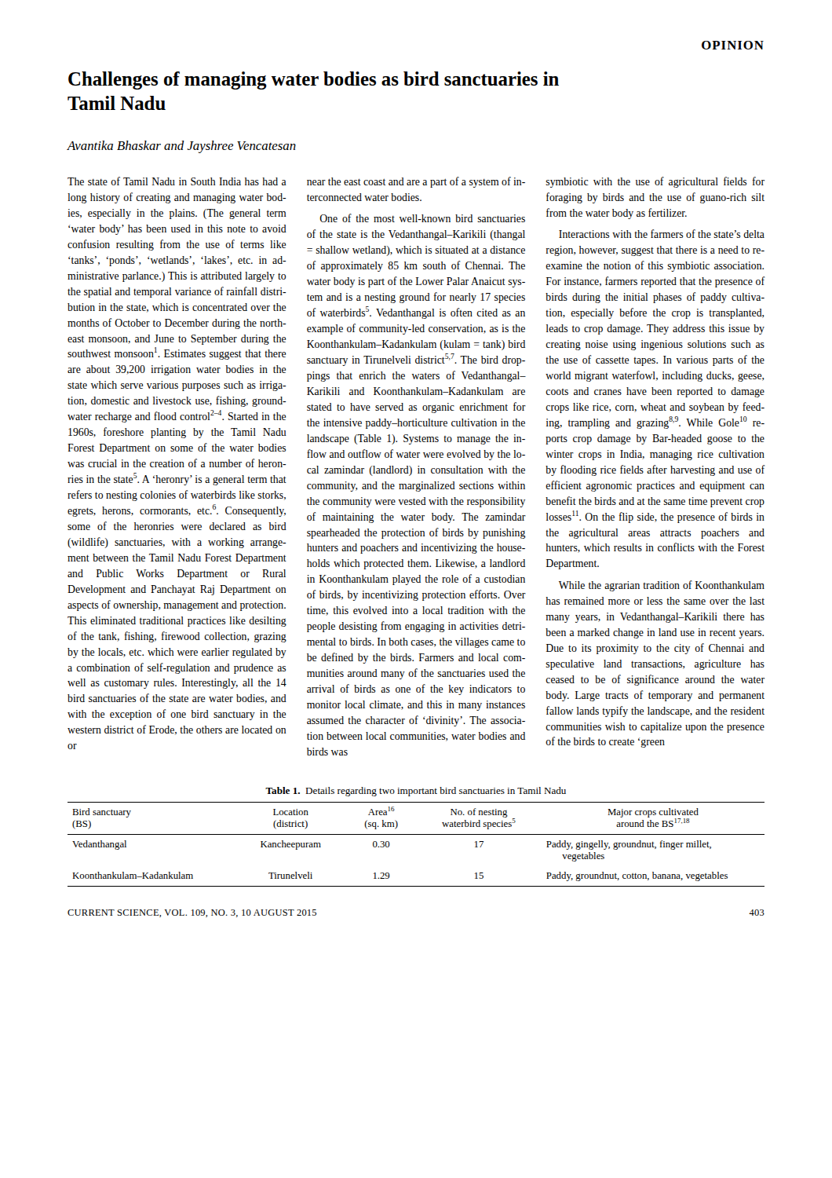OPINION
Challenges of managing water bodies as bird sanctuaries in
Tamil Nadu
Avantika Bhaskar and Jayshree Vencatesan
The state of Tamil Nadu in South India has had a long history of creating and managing water bodies, especially in the plains. (The general term ‘water body’ has been used in this note to avoid confusion resulting from the use of terms like ‘tanks’, ‘ponds’, ‘wetlands’, ‘lakes’, etc. in administrative parlance.) This is attributed largely to the spatial and temporal variance of rainfall distribution in the state, which is concentrated over the months of October to December during the northeast monsoon, and June to September during the southwest monsoon1. Estimates suggest that there are about 39,200 irrigation water bodies in the state which serve various purposes such as irrigation, domestic and livestock use, fishing, groundwater recharge and flood control2–4. Started in the 1960s, foreshore planting by the Tamil Nadu Forest Department on some of the water bodies was crucial in the creation of a number of heronries in the state5. A ‘heronry’ is a general term that refers to nesting colonies of waterbirds like storks, egrets, herons, cormorants, etc.6. Consequently, some of the heronries were declared as bird (wildlife) sanctuaries, with a working arrangement between the Tamil Nadu Forest Department and Public Works Department or Rural Development and Panchayat Raj Department on aspects of ownership, management and protection. This eliminated traditional practices like desilting of the tank, fishing, firewood collection, grazing by the locals, etc. which were earlier regulated by a combination of self-regulation and prudence as well as customary rules. Interestingly, all the 14 bird sanctuaries of the state are water bodies, and with the exception of one bird sanctuary in the western district of Erode, the others are located on or
near the east coast and are a part of a system of interconnected water bodies.
One of the most well-known bird sanctuaries of the state is the Vedanthangal–Karikili (thangal = shallow wetland), which is situated at a distance of approximately 85 km south of Chennai. The water body is part of the Lower Palar Anaicut system and is a nesting ground for nearly 17 species of waterbirds5. Vedanthangal is often cited as an example of community-led conservation, as is the Koonthankulam–Kadankulam (kulam = tank) bird sanctuary in Tirunelveli district5,7. The bird droppings that enrich the waters of Vedanthangal–Karikili and Koonthankulam–Kadankulam are stated to have served as organic enrichment for the intensive paddy–horticulture cultivation in the landscape (Table 1). Systems to manage the inflow and outflow of water were evolved by the local zamindar (landlord) in consultation with the community, and the marginalized sections within the community were vested with the responsibility of maintaining the water body. The zamindar spearheaded the protection of birds by punishing hunters and poachers and incentivizing the households which protected them. Likewise, a landlord in Koonthankulam played the role of a custodian of birds, by incentivizing protection efforts. Over time, this evolved into a local tradition with the people desisting from engaging in activities detrimental to birds. In both cases, the villages came to be defined by the birds. Farmers and local communities around many of the sanctuaries used the arrival of birds as one of the key indicators to monitor local climate, and this in many instances assumed the character of ‘divinity’. The association between local communities, water bodies and birds was
symbiotic with the use of agricultural fields for foraging by birds and the use of guano-rich silt from the water body as fertilizer.
Interactions with the farmers of the state’s delta region, however, suggest that there is a need to re-examine the notion of this symbiotic association. For instance, farmers reported that the presence of birds during the initial phases of paddy cultivation, especially before the crop is transplanted, leads to crop damage. They address this issue by creating noise using ingenious solutions such as the use of cassette tapes. In various parts of the world migrant waterfowl, including ducks, geese, coots and cranes have been reported to damage crops like rice, corn, wheat and soybean by feeding, trampling and grazing8,9. While Gole10 reports crop damage by Bar-headed goose to the winter crops in India, managing rice cultivation by flooding rice fields after harvesting and use of efficient agronomic practices and equipment can benefit the birds and at the same time prevent crop losses11. On the flip side, the presence of birds in the agricultural areas attracts poachers and hunters, which results in conflicts with the Forest Department.
While the agrarian tradition of Koonthankulam has remained more or less the same over the last many years, in Vedanthangal–Karikili there has been a marked change in land use in recent years. Due to its proximity to the city of Chennai and speculative land transactions, agriculture has ceased to be of significance around the water body. Large tracts of temporary and permanent fallow lands typify the landscape, and the resident communities wish to capitalize upon the presence of the birds to create ‘green
Table 1. Details regarding two important bird sanctuaries in Tamil Nadu
| Bird sanctuary (BS) | Location (district) | Area 16 (sq. km) | No. of nesting waterbird species 5 | Major crops cultivated around the BS 17,18 |
| --- | --- | --- | --- | --- |
| Vedanthangal | Kancheepuram | 0.30 | 17 | Paddy, gingelly, groundnut, finger millet, vegetables |
| Koonthankulam–Kadankulam | Tirunelveli | 1.29 | 15 | Paddy, groundnut, cotton, banana, vegetables |
CURRENT SCIENCE, VOL. 109, NO. 3, 10 AUGUST 2015 403